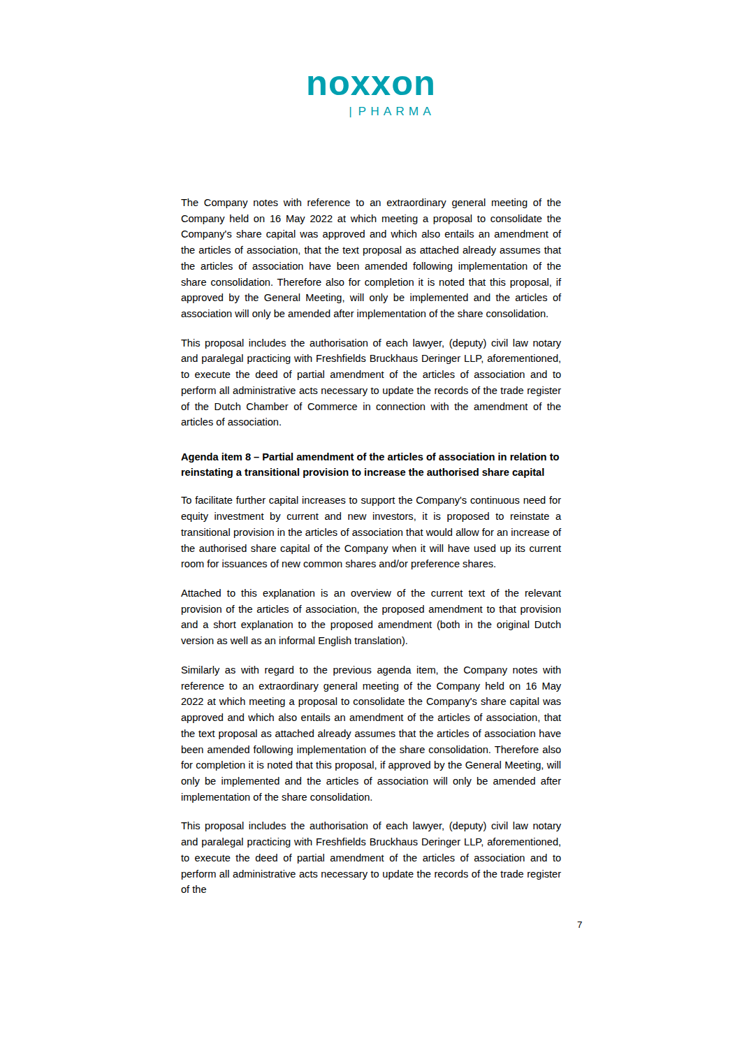noxxon
PHARMA
The Company notes with reference to an extraordinary general meeting of the Company held on 16 May 2022 at which meeting a proposal to consolidate the Company's share capital was approved and which also entails an amendment of the articles of association, that the text proposal as attached already assumes that the articles of association have been amended following implementation of the share consolidation. Therefore also for completion it is noted that this proposal, if approved by the General Meeting, will only be implemented and the articles of association will only be amended after implementation of the share consolidation.
This proposal includes the authorisation of each lawyer, (deputy) civil law notary and paralegal practicing with Freshfields Bruckhaus Deringer LLP, aforementioned, to execute the deed of partial amendment of the articles of association and to perform all administrative acts necessary to update the records of the trade register of the Dutch Chamber of Commerce in connection with the amendment of the articles of association.
Agenda item 8 – Partial amendment of the articles of association in relation to reinstating a transitional provision to increase the authorised share capital
To facilitate further capital increases to support the Company's continuous need for equity investment by current and new investors, it is proposed to reinstate a transitional provision in the articles of association that would allow for an increase of the authorised share capital of the Company when it will have used up its current room for issuances of new common shares and/or preference shares.
Attached to this explanation is an overview of the current text of the relevant provision of the articles of association, the proposed amendment to that provision and a short explanation to the proposed amendment (both in the original Dutch version as well as an informal English translation).
Similarly as with regard to the previous agenda item, the Company notes with reference to an extraordinary general meeting of the Company held on 16 May 2022 at which meeting a proposal to consolidate the Company's share capital was approved and which also entails an amendment of the articles of association, that the text proposal as attached already assumes that the articles of association have been amended following implementation of the share consolidation. Therefore also for completion it is noted that this proposal, if approved by the General Meeting, will only be implemented and the articles of association will only be amended after implementation of the share consolidation.
This proposal includes the authorisation of each lawyer, (deputy) civil law notary and paralegal practicing with Freshfields Bruckhaus Deringer LLP, aforementioned, to execute the deed of partial amendment of the articles of association and to perform all administrative acts necessary to update the records of the trade register of the
7